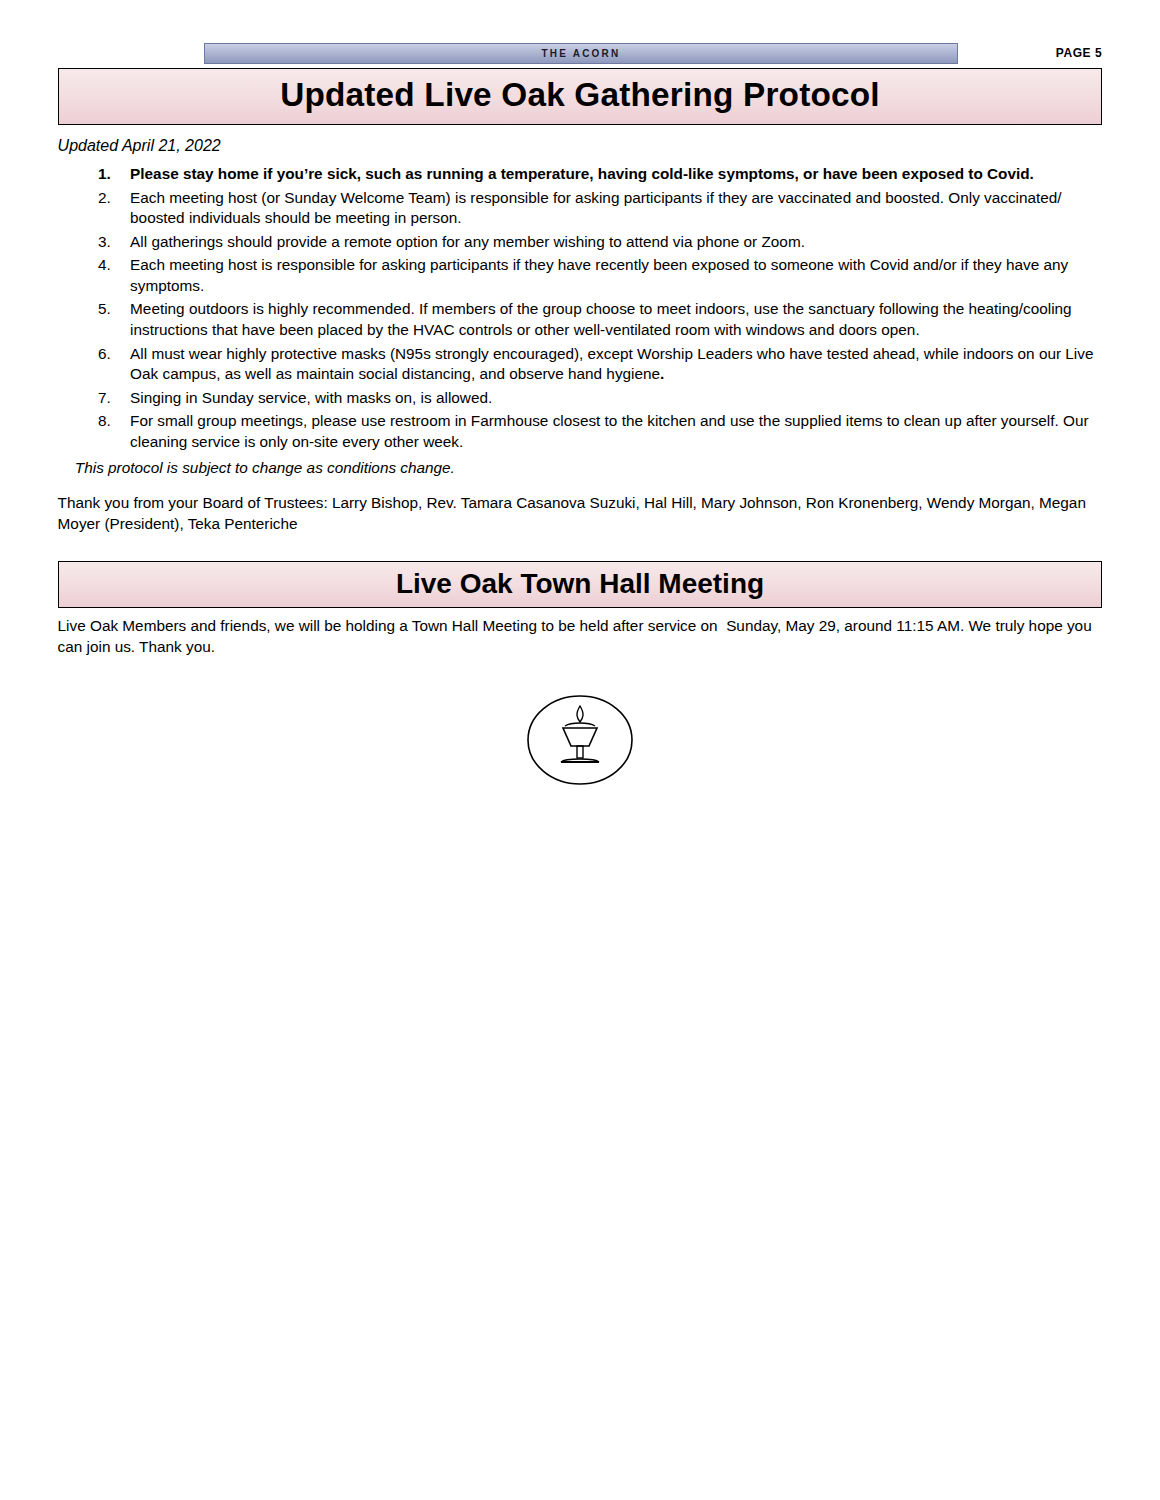THE ACORN
PAGE 5
Updated Live Oak Gathering Protocol
Updated April 21, 2022
Please stay home if you’re sick, such as running a temperature, having cold-like symptoms, or have been exposed to Covid.
Each meeting host (or Sunday Welcome Team) is responsible for asking participants if they are vaccinated and boosted. Only vaccinated/ boosted individuals should be meeting in person.
All gatherings should provide a remote option for any member wishing to attend via phone or Zoom.
Each meeting host is responsible for asking participants if they have recently been exposed to someone with Covid and/or if they have any symptoms.
Meeting outdoors is highly recommended. If members of the group choose to meet indoors, use the sanctuary following the heating/cooling instructions that have been placed by the HVAC controls or other well-ventilated room with windows and doors open.
All must wear highly protective masks (N95s strongly encouraged), except Worship Leaders who have tested ahead, while indoors on our Live Oak campus, as well as maintain social distancing, and observe hand hygiene.
Singing in Sunday service, with masks on, is allowed.
For small group meetings, please use restroom in Farmhouse closest to the kitchen and use the supplied items to clean up after yourself. Our cleaning service is only on-site every other week.
This protocol is subject to change as conditions change.
Thank you from your Board of Trustees: Larry Bishop, Rev. Tamara Casanova Suzuki, Hal Hill, Mary Johnson, Ron Kronenberg, Wendy Morgan, Megan Moyer (President), Teka Penteriche
Live Oak Town Hall Meeting
Live Oak Members and friends, we will be holding a Town Hall Meeting to be held after service on Sunday, May 29, around 11:15 AM. We truly hope you can join us. Thank you.